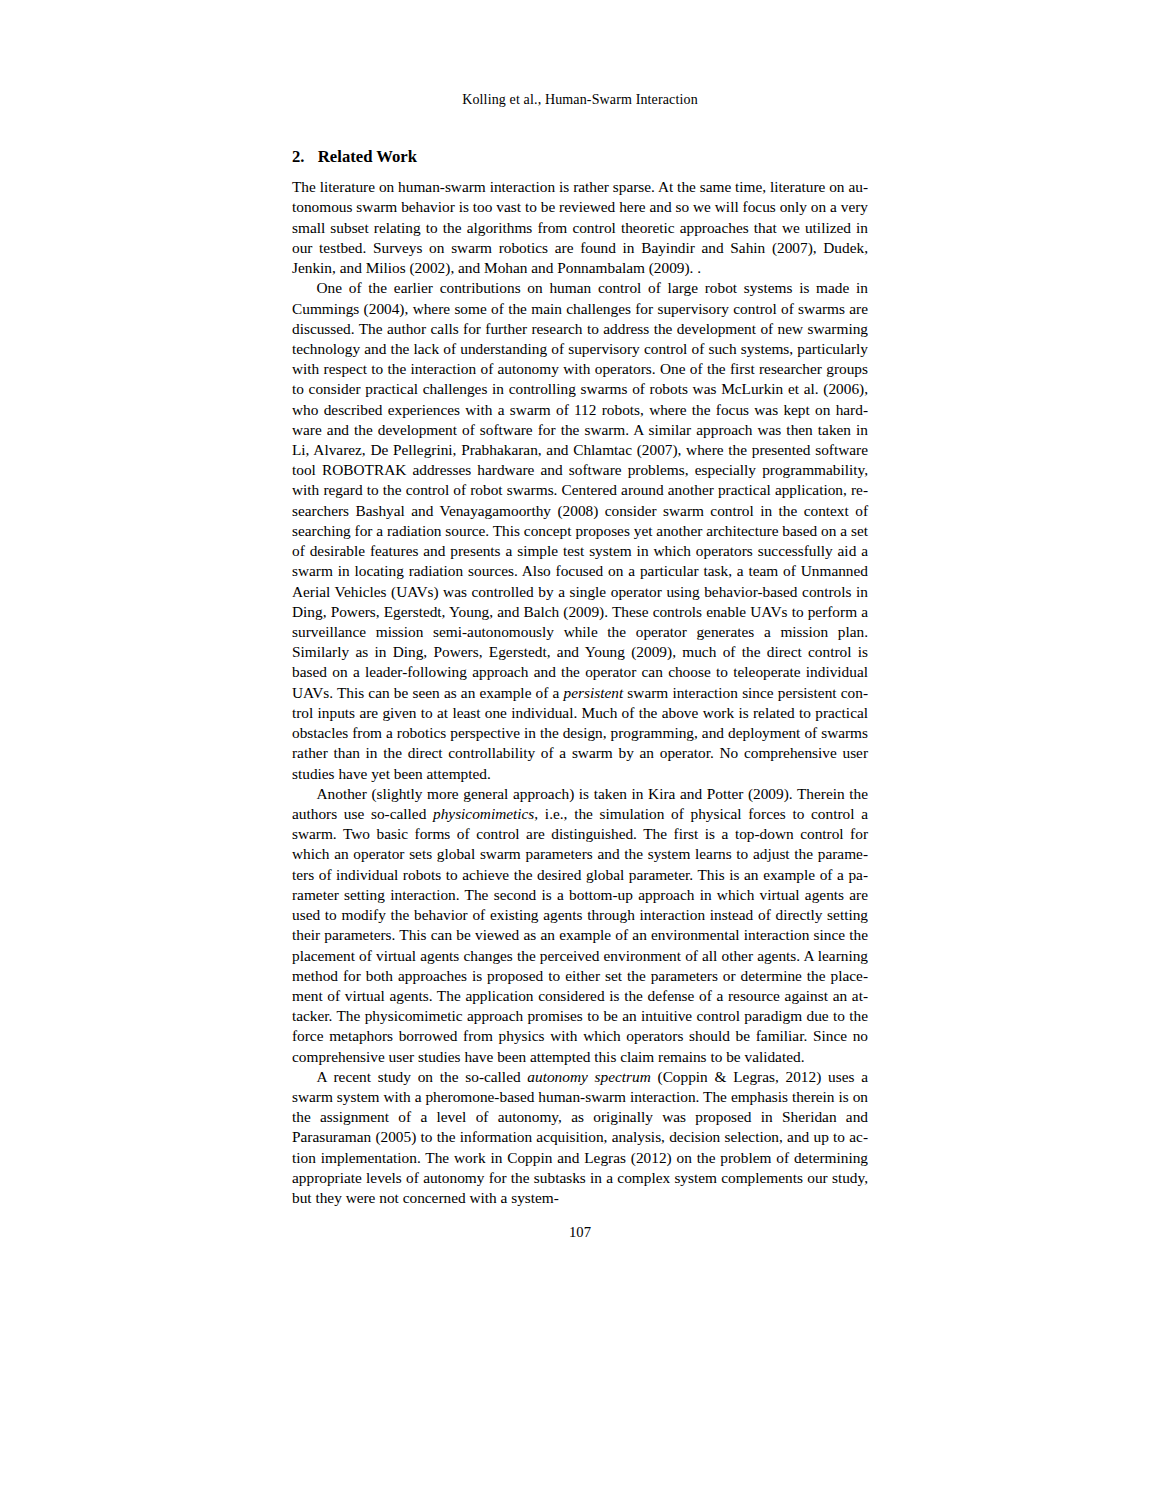Kolling et al., Human-Swarm Interaction
2. Related Work
The literature on human-swarm interaction is rather sparse. At the same time, literature on autonomous swarm behavior is too vast to be reviewed here and so we will focus only on a very small subset relating to the algorithms from control theoretic approaches that we utilized in our testbed. Surveys on swarm robotics are found in Bayindir and Sahin (2007), Dudek, Jenkin, and Milios (2002), and Mohan and Ponnambalam (2009). .
One of the earlier contributions on human control of large robot systems is made in Cummings (2004), where some of the main challenges for supervisory control of swarms are discussed. The author calls for further research to address the development of new swarming technology and the lack of understanding of supervisory control of such systems, particularly with respect to the interaction of autonomy with operators. One of the first researcher groups to consider practical challenges in controlling swarms of robots was McLurkin et al. (2006), who described experiences with a swarm of 112 robots, where the focus was kept on hardware and the development of software for the swarm. A similar approach was then taken in Li, Alvarez, De Pellegrini, Prabhakaran, and Chlamtac (2007), where the presented software tool ROBOTRAK addresses hardware and software problems, especially programmability, with regard to the control of robot swarms. Centered around another practical application, researchers Bashyal and Venayagamoorthy (2008) consider swarm control in the context of searching for a radiation source. This concept proposes yet another architecture based on a set of desirable features and presents a simple test system in which operators successfully aid a swarm in locating radiation sources. Also focused on a particular task, a team of Unmanned Aerial Vehicles (UAVs) was controlled by a single operator using behavior-based controls in Ding, Powers, Egerstedt, Young, and Balch (2009). These controls enable UAVs to perform a surveillance mission semi-autonomously while the operator generates a mission plan. Similarly as in Ding, Powers, Egerstedt, and Young (2009), much of the direct control is based on a leader-following approach and the operator can choose to teleoperate individual UAVs. This can be seen as an example of a persistent swarm interaction since persistent control inputs are given to at least one individual. Much of the above work is related to practical obstacles from a robotics perspective in the design, programming, and deployment of swarms rather than in the direct controllability of a swarm by an operator. No comprehensive user studies have yet been attempted.
Another (slightly more general approach) is taken in Kira and Potter (2009). Therein the authors use so-called physicomimetics, i.e., the simulation of physical forces to control a swarm. Two basic forms of control are distinguished. The first is a top-down control for which an operator sets global swarm parameters and the system learns to adjust the parameters of individual robots to achieve the desired global parameter. This is an example of a parameter setting interaction. The second is a bottom-up approach in which virtual agents are used to modify the behavior of existing agents through interaction instead of directly setting their parameters. This can be viewed as an example of an environmental interaction since the placement of virtual agents changes the perceived environment of all other agents. A learning method for both approaches is proposed to either set the parameters or determine the placement of virtual agents. The application considered is the defense of a resource against an attacker. The physicomimetic approach promises to be an intuitive control paradigm due to the force metaphors borrowed from physics with which operators should be familiar. Since no comprehensive user studies have been attempted this claim remains to be validated.
A recent study on the so-called autonomy spectrum (Coppin & Legras, 2012) uses a swarm system with a pheromone-based human-swarm interaction. The emphasis therein is on the assignment of a level of autonomy, as originally was proposed in Sheridan and Parasuraman (2005) to the information acquisition, analysis, decision selection, and up to action implementation. The work in Coppin and Legras (2012) on the problem of determining appropriate levels of autonomy for the subtasks in a complex system complements our study, but they were not concerned with a system-
107